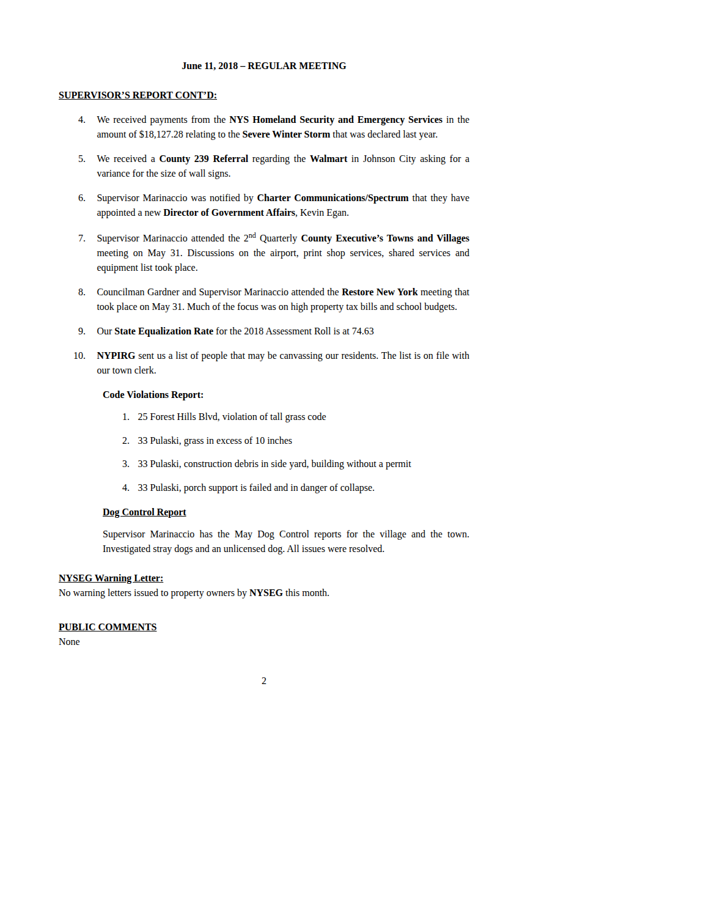June 11, 2018 – REGULAR MEETING
SUPERVISOR’S REPORT CONT’D:
We received payments from the NYS Homeland Security and Emergency Services in the amount of $18,127.28 relating to the Severe Winter Storm that was declared last year.
We received a County 239 Referral regarding the Walmart in Johnson City asking for a variance for the size of wall signs.
Supervisor Marinaccio was notified by Charter Communications/Spectrum that they have appointed a new Director of Government Affairs, Kevin Egan.
Supervisor Marinaccio attended the 2nd Quarterly County Executive’s Towns and Villages meeting on May 31. Discussions on the airport, print shop services, shared services and equipment list took place.
Councilman Gardner and Supervisor Marinaccio attended the Restore New York meeting that took place on May 31. Much of the focus was on high property tax bills and school budgets.
Our State Equalization Rate for the 2018 Assessment Roll is at 74.63
NYPIRG sent us a list of people that may be canvassing our residents. The list is on file with our town clerk.
Code Violations Report:
25 Forest Hills Blvd, violation of tall grass code
33 Pulaski, grass in excess of 10 inches
33 Pulaski, construction debris in side yard, building without a permit
33 Pulaski, porch support is failed and in danger of collapse.
Dog Control Report
Supervisor Marinaccio has the May Dog Control reports for the village and the town. Investigated stray dogs and an unlicensed dog. All issues were resolved.
NYSEG Warning Letter:
No warning letters issued to property owners by NYSEG this month.
PUBLIC COMMENTS
None
2